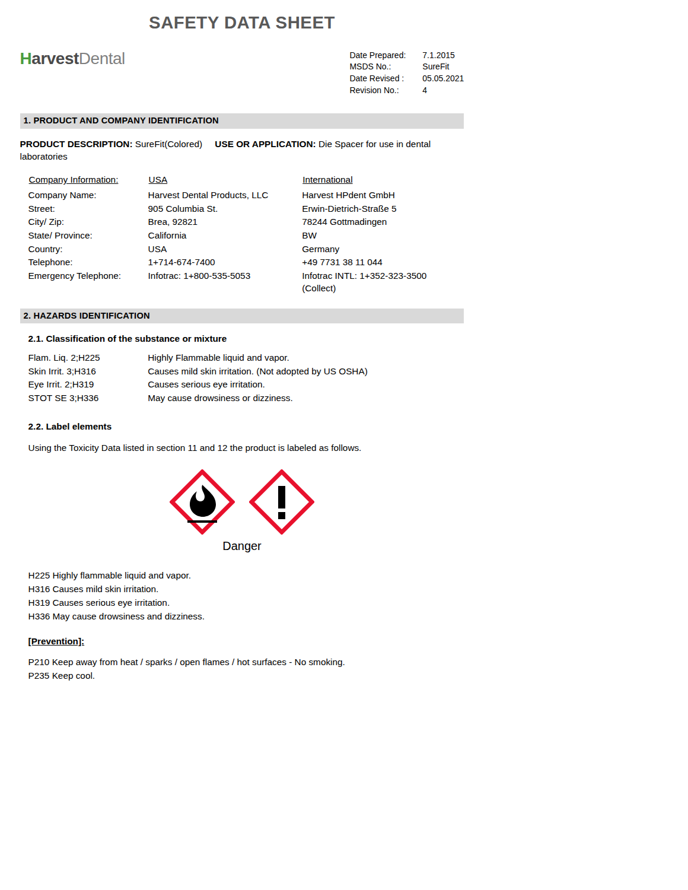SAFETY DATA SHEET
Harvest Dental
| Date Prepared: | 7.1.2015 |
| MSDS No.: | SureFit |
| Date Revised : | 05.05.2021 |
| Revision No.: | 4 |
1. PRODUCT AND COMPANY IDENTIFICATION
PRODUCT DESCRIPTION: SureFit(Colored) USE OR APPLICATION: Die Spacer for use in dental laboratories
| Company Information: | USA | International |
| --- | --- | --- |
| Company Name: | Harvest Dental Products, LLC | Harvest HPdent GmbH |
| Street: | 905 Columbia St. | Erwin-Dietrich-Straße 5 |
| City/ Zip: | Brea, 92821 | 78244 Gottmadingen |
| State/ Province: | California | BW |
| Country: | USA | Germany |
| Telephone: | 1+714-674-7400 | +49 7731 38 11 044 |
| Emergency Telephone: | Infotrac: 1+800-535-5053 | Infotrac INTL: 1+352-323-3500 (Collect) |
2. HAZARDS IDENTIFICATION
2.1. Classification of the substance or mixture
| Flam. Liq. 2;H225 | Highly Flammable liquid and vapor. |
| Skin Irrit. 3;H316 | Causes mild skin irritation. (Not adopted by US OSHA) |
| Eye Irrit. 2;H319 | Causes serious eye irritation. |
| STOT SE 3;H336 | May cause drowsiness or dizziness. |
2.2. Label elements
Using the Toxicity Data listed in section 11 and 12 the product is labeled as follows.
Danger
H225 Highly flammable liquid and vapor.
H316 Causes mild skin irritation.
H319 Causes serious eye irritation.
H336 May cause drowsiness and dizziness.
[Prevention]:
P210 Keep away from heat / sparks / open flames / hot surfaces - No smoking.
P235 Keep cool.